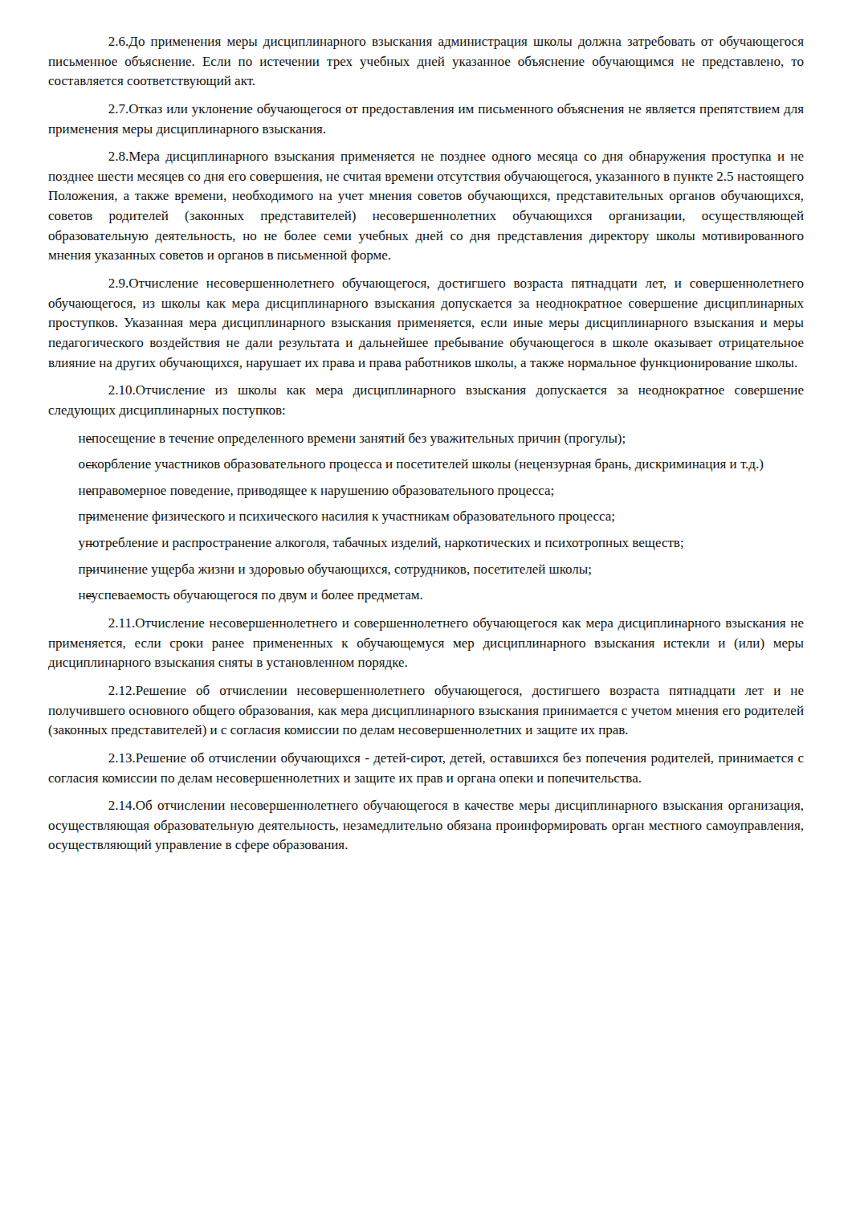2.6. До применения меры дисциплинарного взыскания администрация школы должна затребовать от обучающегося письменное объяснение. Если по истечении трех учебных дней указанное объяснение обучающимся не представлено, то составляется соответствующий акт.
2.7. Отказ или уклонение обучающегося от предоставления им письменного объяснения не является препятствием для применения меры дисциплинарного взыскания.
2.8. Мера дисциплинарного взыскания применяется не позднее одного месяца со дня обнаружения проступка и не позднее шести месяцев со дня его совершения, не считая времени отсутствия обучающегося, указанного в пункте 2.5 настоящего Положения, а также времени, необходимого на учет мнения советов обучающихся, представительных органов обучающихся, советов родителей (законных представителей) несовершеннолетних обучающихся организации, осуществляющей образовательную деятельность, но не более семи учебных дней со дня представления директору школы мотивированного мнения указанных советов и органов в письменной форме.
2.9. Отчисление несовершеннолетнего обучающегося, достигшего возраста пятнадцати лет, и совершеннолетнего обучающегося, из школы как мера дисциплинарного взыскания допускается за неоднократное совершение дисциплинарных проступков. Указанная мера дисциплинарного взыскания применяется, если иные меры дисциплинарного взыскания и меры педагогического воздействия не дали результата и дальнейшее пребывание обучающегося в школе оказывает отрицательное влияние на других обучающихся, нарушает их права и права работников школы, а также нормальное функционирование школы.
2.10. Отчисление из школы как мера дисциплинарного взыскания допускается за неоднократное совершение следующих дисциплинарных поступков:
непосещение в течение определенного времени занятий без уважительных причин (прогулы);
оскорбление участников образовательного процесса и посетителей школы (нецензурная брань, дискриминация и т.д.)
неправомерное поведение, приводящее к нарушению образовательного процесса;
применение физического и психического насилия к участникам образовательного процесса;
употребление и распространение алкоголя, табачных изделий, наркотических и психотропных веществ;
причинение ущерба жизни и здоровью обучающихся, сотрудников, посетителей школы;
неуспеваемость обучающегося по двум и более предметам.
2.11. Отчисление несовершеннолетнего и совершеннолетнего обучающегося как мера дисциплинарного взыскания не применяется, если сроки ранее примененных к обучающемуся мер дисциплинарного взыскания истекли и (или) меры дисциплинарного взыскания сняты в установленном порядке.
2.12. Решение об отчислении несовершеннолетнего обучающегося, достигшего возраста пятнадцати лет и не получившего основного общего образования, как мера дисциплинарного взыскания принимается с учетом мнения его родителей (законных представителей) и с согласия комиссии по делам несовершеннолетних и защите их прав.
2.13. Решение об отчислении обучающихся - детей-сирот, детей, оставшихся без попечения родителей, принимается с согласия комиссии по делам несовершеннолетних и защите их прав и органа опеки и попечительства.
2.14. Об отчислении несовершеннолетнего обучающегося в качестве меры дисциплинарного взыскания организация, осуществляющая образовательную деятельность, незамедлительно обязана проинформировать орган местного самоуправления, осуществляющий управление в сфере образования.